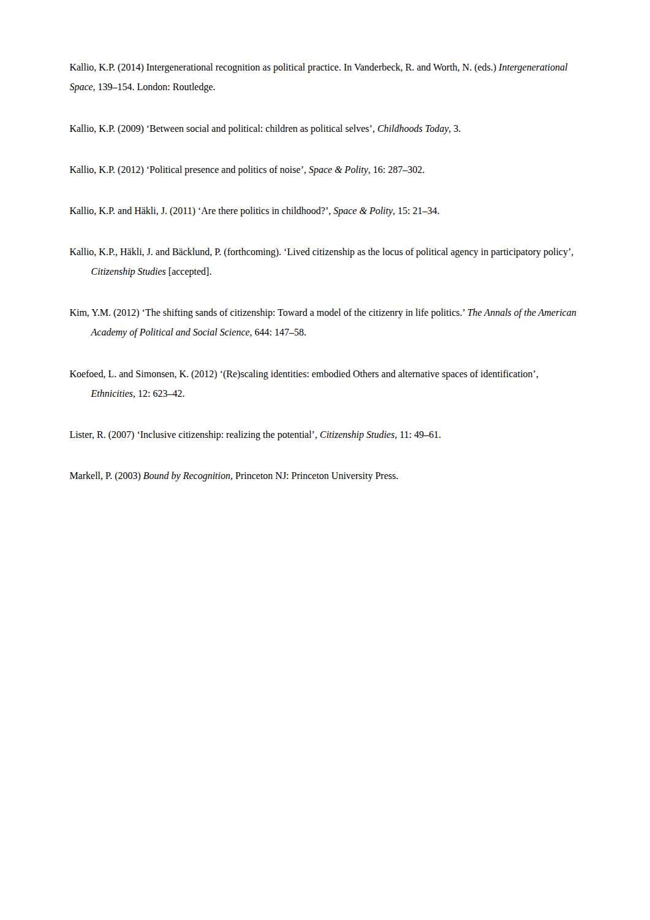Kallio, K.P. (2014) Intergenerational recognition as political practice. In Vanderbeck, R. and Worth, N. (eds.) Intergenerational Space, 139–154. London: Routledge.
Kallio, K.P. (2009) ‘Between social and political: children as political selves’, Childhoods Today, 3.
Kallio, K.P. (2012) ‘Political presence and politics of noise’, Space & Polity, 16: 287–302.
Kallio, K.P. and Häkli, J. (2011) ‘Are there politics in childhood?’, Space & Polity, 15: 21–34.
Kallio, K.P., Häkli, J. and Bäcklund, P. (forthcoming). ‘Lived citizenship as the locus of political agency in participatory policy’, Citizenship Studies [accepted].
Kim, Y.M. (2012) ‘The shifting sands of citizenship: Toward a model of the citizenry in life politics.’ The Annals of the American Academy of Political and Social Science, 644: 147–58.
Koefoed, L. and Simonsen, K. (2012) ‘(Re)scaling identities: embodied Others and alternative spaces of identification’, Ethnicities, 12: 623–42.
Lister, R. (2007) ‘Inclusive citizenship: realizing the potential’, Citizenship Studies, 11: 49–61.
Markell, P. (2003) Bound by Recognition, Princeton NJ: Princeton University Press.